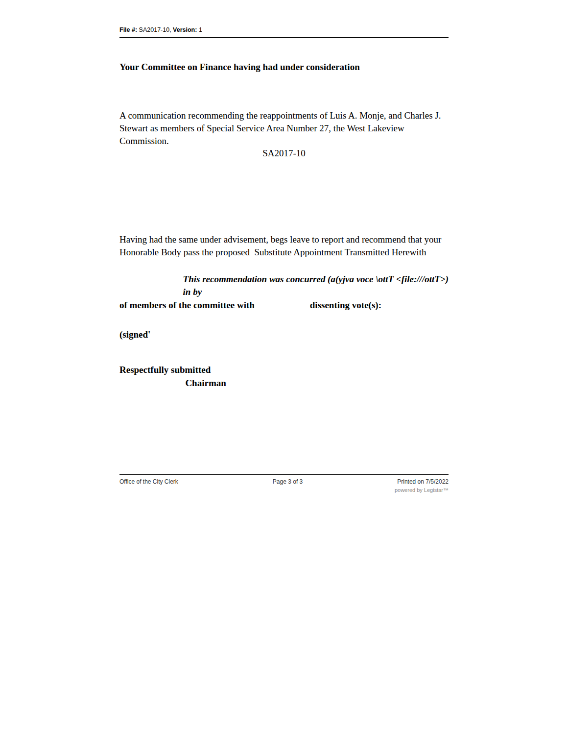File #: SA2017-10, Version: 1
Your Committee on Finance having had under consideration
A communication recommending the reappointments of Luis A. Monje, and Charles J. Stewart as members of Special Service Area Number 27, the West Lakeview Commission.
SA2017-10
Having had the same under advisement, begs leave to report and recommend that your Honorable Body pass the proposed Substitute Appointment Transmitted Herewith
This recommendation was concurred in by (a(yjva voce \ottT <file:///ottT>)
of members of the committee with dissenting vote(s):
(signed'
Respectfully submitted
Chairman
Office of the City Clerk
Page 3 of 3
Printed on 7/5/2022
powered by Legistar™